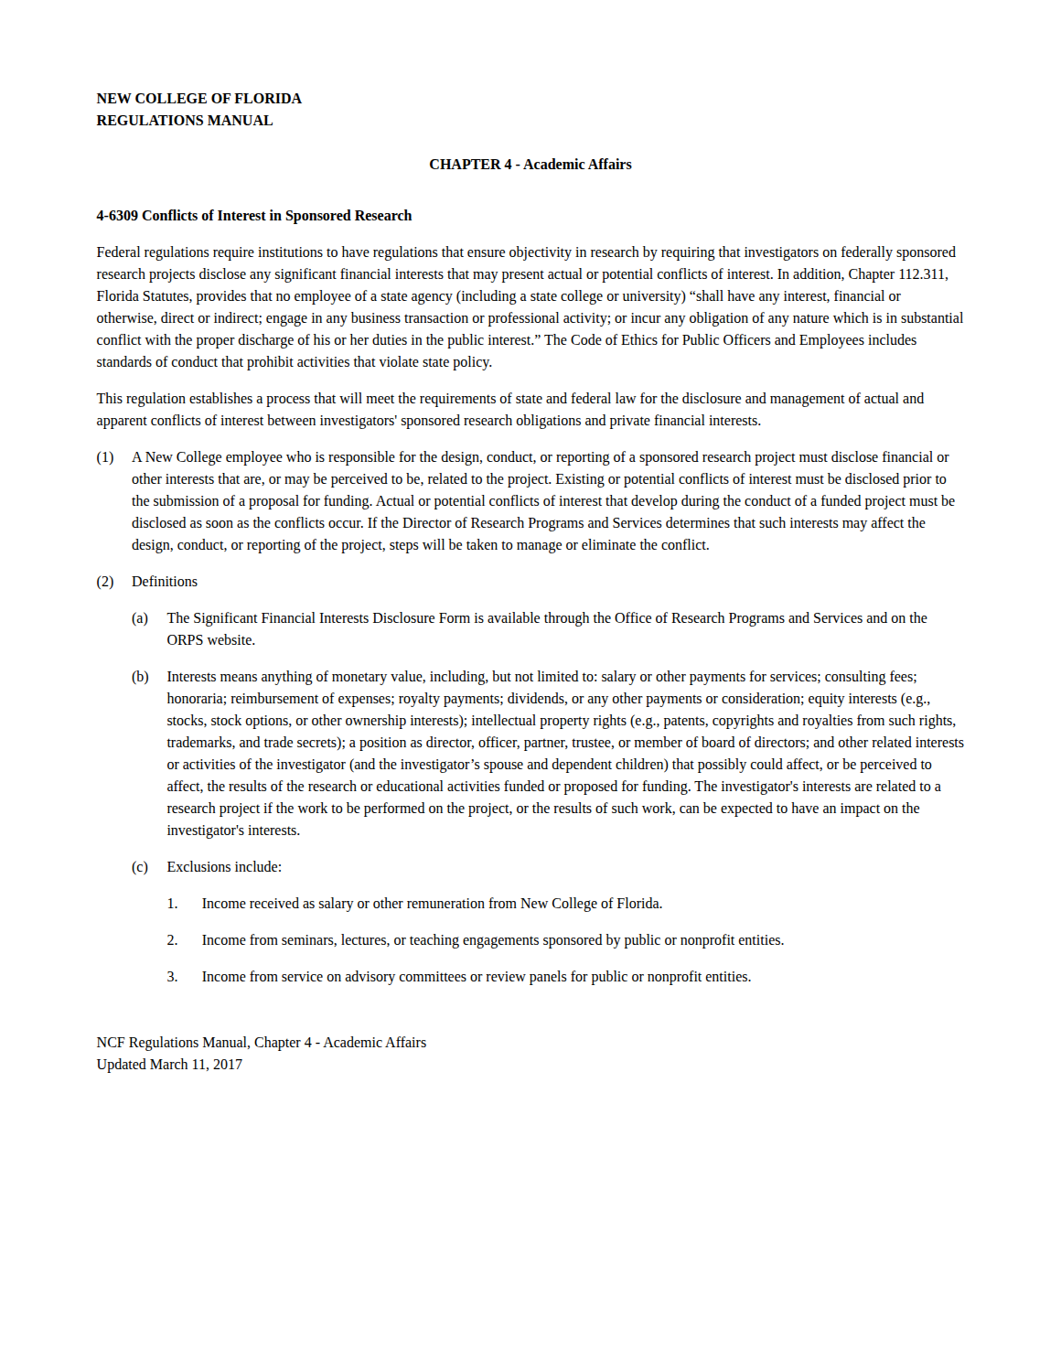NEW COLLEGE OF FLORIDA
REGULATIONS MANUAL
CHAPTER 4 - Academic Affairs
4-6309 Conflicts of Interest in Sponsored Research
Federal regulations require institutions to have regulations that ensure objectivity in research by requiring that investigators on federally sponsored research projects disclose any significant financial interests that may present actual or potential conflicts of interest. In addition, Chapter 112.311, Florida Statutes, provides that no employee of a state agency (including a state college or university) “shall have any interest, financial or otherwise, direct or indirect; engage in any business transaction or professional activity; or incur any obligation of any nature which is in substantial conflict with the proper discharge of his or her duties in the public interest.” The Code of Ethics for Public Officers and Employees includes standards of conduct that prohibit activities that violate state policy.
This regulation establishes a process that will meet the requirements of state and federal law for the disclosure and management of actual and apparent conflicts of interest between investigators' sponsored research obligations and private financial interests.
A New College employee who is responsible for the design, conduct, or reporting of a sponsored research project must disclose financial or other interests that are, or may be perceived to be, related to the project. Existing or potential conflicts of interest must be disclosed prior to the submission of a proposal for funding. Actual or potential conflicts of interest that develop during the conduct of a funded project must be disclosed as soon as the conflicts occur. If the Director of Research Programs and Services determines that such interests may affect the design, conduct, or reporting of the project, steps will be taken to manage or eliminate the conflict.
Definitions
The Significant Financial Interests Disclosure Form is available through the Office of Research Programs and Services and on the ORPS website.
Interests means anything of monetary value, including, but not limited to: salary or other payments for services; consulting fees; honoraria; reimbursement of expenses; royalty payments; dividends, or any other payments or consideration; equity interests (e.g., stocks, stock options, or other ownership interests); intellectual property rights (e.g., patents, copyrights and royalties from such rights, trademarks, and trade secrets); a position as director, officer, partner, trustee, or member of board of directors; and other related interests or activities of the investigator (and the investigator’s spouse and dependent children) that possibly could affect, or be perceived to affect, the results of the research or educational activities funded or proposed for funding. The investigator's interests are related to a research project if the work to be performed on the project, or the results of such work, can be expected to have an impact on the investigator's interests.
Exclusions include:
Income received as salary or other remuneration from New College of Florida.
Income from seminars, lectures, or teaching engagements sponsored by public or nonprofit entities.
Income from service on advisory committees or review panels for public or nonprofit entities.
NCF Regulations Manual, Chapter 4 - Academic Affairs
Updated March 11, 2017